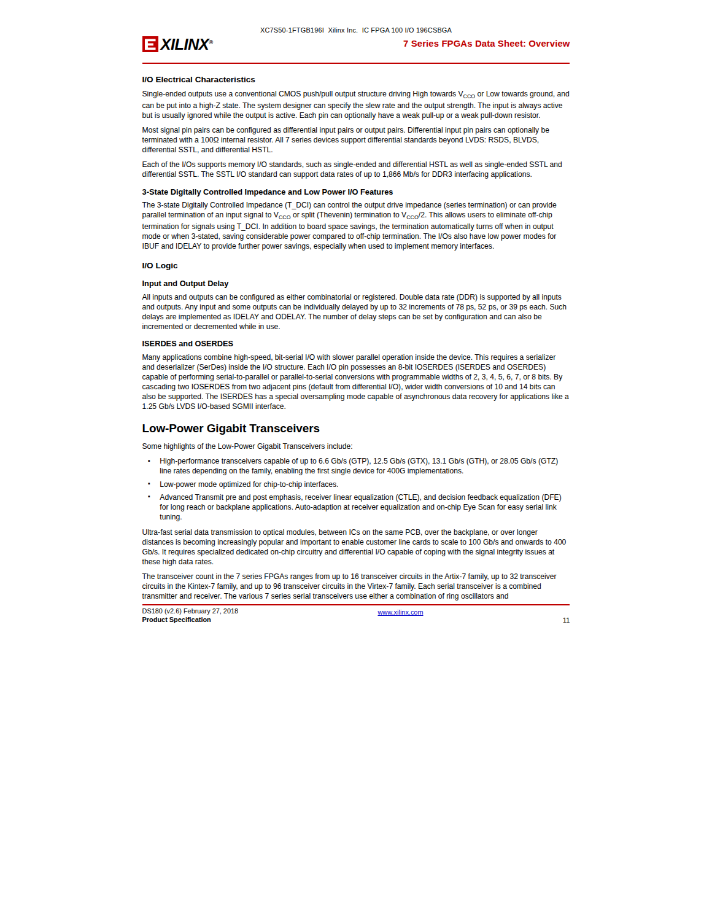XC7S50-1FTGB196I Xilinx Inc. IC FPGA 100 I/O 196CSBGA
XILINX®
7 Series FPGAs Data Sheet: Overview
I/O Electrical Characteristics
Single-ended outputs use a conventional CMOS push/pull output structure driving High towards VCCO or Low towards ground, and can be put into a high-Z state. The system designer can specify the slew rate and the output strength. The input is always active but is usually ignored while the output is active. Each pin can optionally have a weak pull-up or a weak pull-down resistor.
Most signal pin pairs can be configured as differential input pairs or output pairs. Differential input pin pairs can optionally be terminated with a 100Ω internal resistor. All 7 series devices support differential standards beyond LVDS: RSDS, BLVDS, differential SSTL, and differential HSTL.
Each of the I/Os supports memory I/O standards, such as single-ended and differential HSTL as well as single-ended SSTL and differential SSTL. The SSTL I/O standard can support data rates of up to 1,866 Mb/s for DDR3 interfacing applications.
3-State Digitally Controlled Impedance and Low Power I/O Features
The 3-state Digitally Controlled Impedance (T_DCI) can control the output drive impedance (series termination) or can provide parallel termination of an input signal to VCCO or split (Thevenin) termination to VCCO/2. This allows users to eliminate off-chip termination for signals using T_DCI. In addition to board space savings, the termination automatically turns off when in output mode or when 3-stated, saving considerable power compared to off-chip termination. The I/Os also have low power modes for IBUF and IDELAY to provide further power savings, especially when used to implement memory interfaces.
I/O Logic
Input and Output Delay
All inputs and outputs can be configured as either combinatorial or registered. Double data rate (DDR) is supported by all inputs and outputs. Any input and some outputs can be individually delayed by up to 32 increments of 78 ps, 52 ps, or 39 ps each. Such delays are implemented as IDELAY and ODELAY. The number of delay steps can be set by configuration and can also be incremented or decremented while in use.
ISERDES and OSERDES
Many applications combine high-speed, bit-serial I/O with slower parallel operation inside the device. This requires a serializer and deserializer (SerDes) inside the I/O structure. Each I/O pin possesses an 8-bit IOSERDES (ISERDES and OSERDES) capable of performing serial-to-parallel or parallel-to-serial conversions with programmable widths of 2, 3, 4, 5, 6, 7, or 8 bits. By cascading two IOSERDES from two adjacent pins (default from differential I/O), wider width conversions of 10 and 14 bits can also be supported. The ISERDES has a special oversampling mode capable of asynchronous data recovery for applications like a 1.25 Gb/s LVDS I/O-based SGMII interface.
Low-Power Gigabit Transceivers
Some highlights of the Low-Power Gigabit Transceivers include:
High-performance transceivers capable of up to 6.6 Gb/s (GTP), 12.5 Gb/s (GTX), 13.1 Gb/s (GTH), or 28.05 Gb/s (GTZ) line rates depending on the family, enabling the first single device for 400G implementations.
Low-power mode optimized for chip-to-chip interfaces.
Advanced Transmit pre and post emphasis, receiver linear equalization (CTLE), and decision feedback equalization (DFE) for long reach or backplane applications. Auto-adaption at receiver equalization and on-chip Eye Scan for easy serial link tuning.
Ultra-fast serial data transmission to optical modules, between ICs on the same PCB, over the backplane, or over longer distances is becoming increasingly popular and important to enable customer line cards to scale to 100 Gb/s and onwards to 400 Gb/s. It requires specialized dedicated on-chip circuitry and differential I/O capable of coping with the signal integrity issues at these high data rates.
The transceiver count in the 7 series FPGAs ranges from up to 16 transceiver circuits in the Artix-7 family, up to 32 transceiver circuits in the Kintex-7 family, and up to 96 transceiver circuits in the Virtex-7 family. Each serial transceiver is a combined transmitter and receiver. The various 7 series serial transceivers use either a combination of ring oscillators and
DS180 (v2.6) February 27, 2018
Product Specification
www.xilinx.com
11